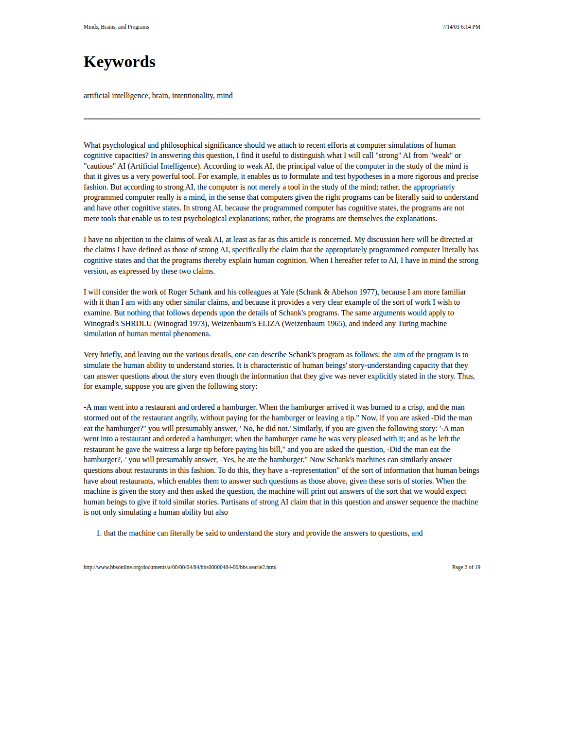Minds, Brains, and Programs 7/14/03 6:14 PM
Keywords
artificial intelligence, brain, intentionality, mind
What psychological and philosophical significance should we attach to recent efforts at computer simulations of human cognitive capacities? In answering this question, I find it useful to distinguish what I will call "strong" AI from "weak" or "cautious" AI (Artificial Intelligence). According to weak AI, the principal value of the computer in the study of the mind is that it gives us a very powerful tool. For example, it enables us to formulate and test hypotheses in a more rigorous and precise fashion. But according to strong AI, the computer is not merely a tool in the study of the mind; rather, the appropriately programmed computer really is a mind, in the sense that computers given the right programs can be literally said to understand and have other cognitive states. In strong AI, because the programmed computer has cognitive states, the programs are not mere tools that enable us to test psychological explanations; rather, the programs are themselves the explanations.
I have no objection to the claims of weak AI, at least as far as this article is concerned. My discussion here will be directed at the claims I have defined as those of strong AI, specifically the claim that the appropriately programmed computer literally has cognitive states and that the programs thereby explain human cognition. When I hereafter refer to AI, I have in mind the strong version, as expressed by these two claims.
I will consider the work of Roger Schank and his colleagues at Yale (Schank & Abelson 1977), because I am more familiar with it than I am with any other similar claims, and because it provides a very clear example of the sort of work I wish to examine. But nothing that follows depends upon the details of Schank's programs. The same arguments would apply to Winograd's SHRDLU (Winograd 1973), Weizenbaum's ELIZA (Weizenbaum 1965), and indeed any Turing machine simulation of human mental phenomena.
Very briefly, and leaving out the various details, one can describe Schank's program as follows: the aim of the program is to simulate the human ability to understand stories. It is characteristic of human beings' story-understanding capacity that they can answer questions about the story even though the information that they give was never explicitly stated in the story. Thus, for example, suppose you are given the following story:
-A man went into a restaurant and ordered a hamburger. When the hamburger arrived it was burned to a crisp, and the man stormed out of the restaurant angrily, without paying for the hamburger or leaving a tip." Now, if you are asked -Did the man eat the hamburger?" you will presumably answer, ' No, he did not.' Similarly, if you are given the following story: '-A man went into a restaurant and ordered a hamburger; when the hamburger came he was very pleased with it; and as he left the restaurant he gave the waitress a large tip before paying his bill," and you are asked the question, -Did the man eat the hamburger?,-' you will presumably answer, -Yes, he ate the hamburger." Now Schank's machines can similarly answer questions about restaurants in this fashion. To do this, they have a -representation" of the sort of information that human beings have about restaurants, which enables them to answer such questions as those above, given these sorts of stories. When the machine is given the story and then asked the question, the machine will print out answers of the sort that we would expect human beings to give if told similar stories. Partisans of strong AI claim that in this question and answer sequence the machine is not only simulating a human ability but also
that the machine can literally be said to understand the story and provide the answers to questions, and
http://www.bbsonline.org/documents/a/00/00/04/84/bbs00000484-00/bbs.searle2.html Page 2 of 19